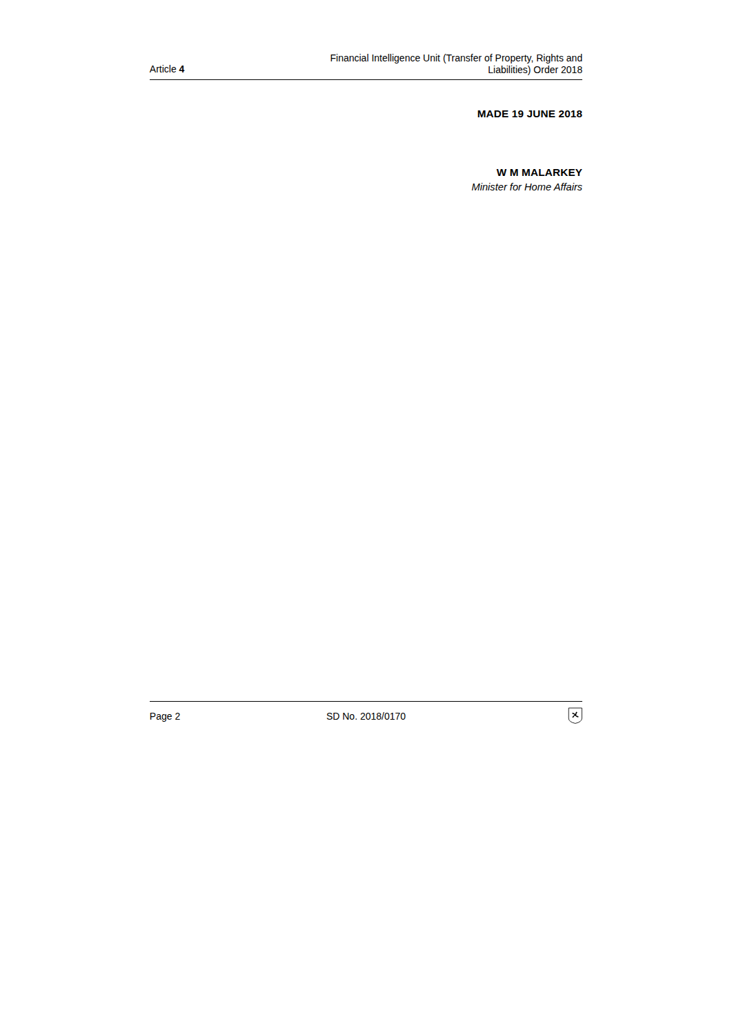Article 4
Financial Intelligence Unit (Transfer of Property, Rights and
Liabilities) Order 2018
MADE 19 JUNE 2018
W M MALARKEY
Minister for Home Affairs
Page 2
SD No. 2018/0170